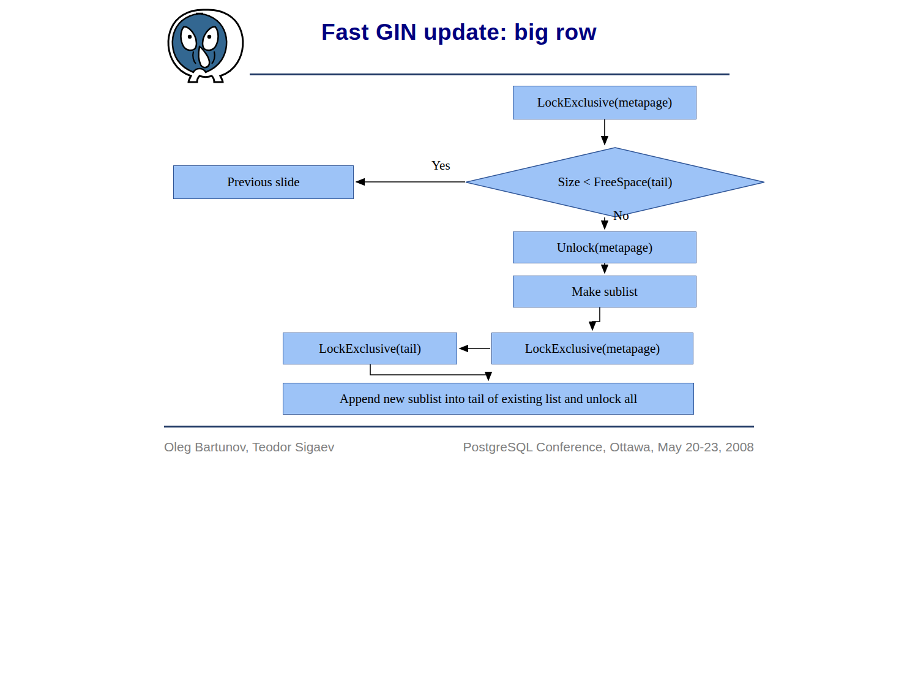PostgreSQL elephant logo
Fast GIN update: big row
LockExclusive(metapage)
Previous slide
Size < FreeSpace(tail)
Unlock(metapage)
Make sublist
LockExclusive(metapage)
LockExclusive(tail)
Append new sublist into tail of existing list and unlock all
Yes No
Oleg Bartunov, Teodor Sigaev PostgreSQL Conference, Ottawa, May 20-23, 2008